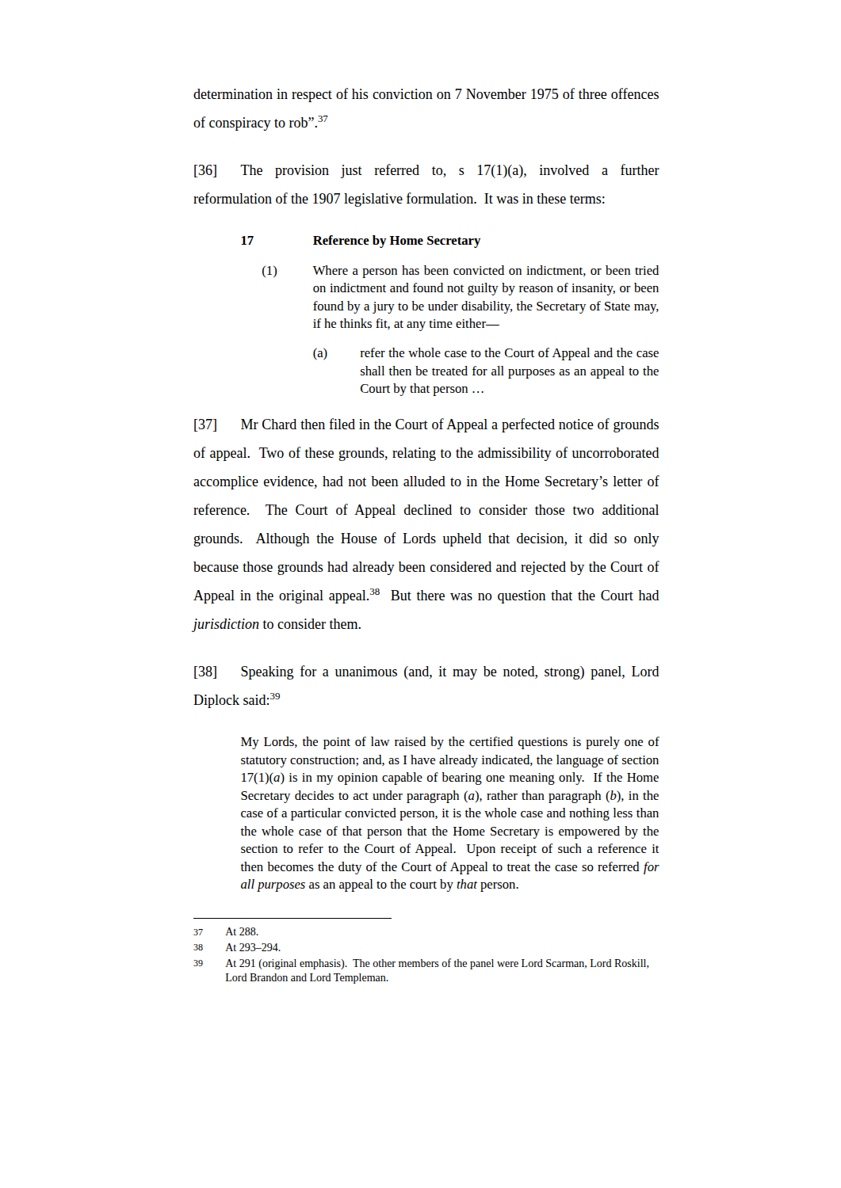determination in respect of his conviction on 7 November 1975 of three offences of conspiracy to rob”.37
[36] The provision just referred to, s 17(1)(a), involved a further reformulation of the 1907 legislative formulation. It was in these terms:
17 Reference by Home Secretary
(1) Where a person has been convicted on indictment, or been tried on indictment and found not guilty by reason of insanity, or been found by a jury to be under disability, the Secretary of State may, if he thinks fit, at any time either—
(a) refer the whole case to the Court of Appeal and the case shall then be treated for all purposes as an appeal to the Court by that person …
[37] Mr Chard then filed in the Court of Appeal a perfected notice of grounds of appeal. Two of these grounds, relating to the admissibility of uncorroborated accomplice evidence, had not been alluded to in the Home Secretary’s letter of reference. The Court of Appeal declined to consider those two additional grounds. Although the House of Lords upheld that decision, it did so only because those grounds had already been considered and rejected by the Court of Appeal in the original appeal.38 But there was no question that the Court had jurisdiction to consider them.
[38] Speaking for a unanimous (and, it may be noted, strong) panel, Lord Diplock said:39
My Lords, the point of law raised by the certified questions is purely one of statutory construction; and, as I have already indicated, the language of section 17(1)(a) is in my opinion capable of bearing one meaning only. If the Home Secretary decides to act under paragraph (a), rather than paragraph (b), in the case of a particular convicted person, it is the whole case and nothing less than the whole case of that person that the Home Secretary is empowered by the section to refer to the Court of Appeal. Upon receipt of such a reference it then becomes the duty of the Court of Appeal to treat the case so referred for all purposes as an appeal to the court by that person.
37
At 288.
38
At 293–294.
39
At 291 (original emphasis). The other members of the panel were Lord Scarman, Lord Roskill, Lord Brandon and Lord Templeman.